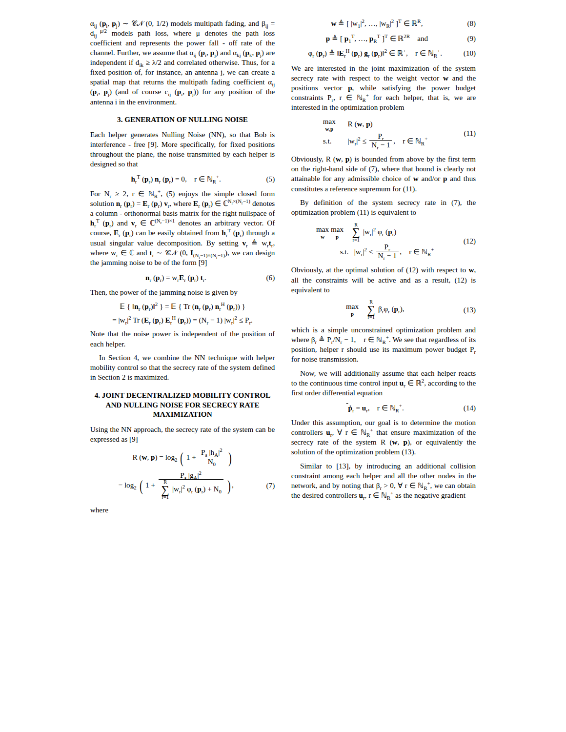αij (pi, pj) ∼ 𝒞𝒩 (0, 1/2) models multipath fading, and βij = dij−μ/2 models path loss, where μ denotes the path loss coefficient and represents the power fall - off rate of the channel. Further, we assume that αij (pi, pj) and αkj (pk, pj) are independent if dik ≥ λ/2 and correlated otherwise. Thus, for a fixed position of, for instance, an antenna j, we can create a spatial map that returns the multipath fading coefficient αij (pi, pj) (and of course cij (pi, pj)) for any position of the antenna i in the environment.
3. Generation of Nulling Noise
Each helper generates Nulling Noise (NN), so that Bob is interference - free [9]. More specifically, for fixed positions throughout the plane, the noise transmitted by each helper is designed so that
hrT (pr) nr (pr) = 0, r ∈ ℕR+. (5)
For Nr ≥ 2, r ∈ ℕR+, (5) enjoys the simple closed form solution nr (pr) = Er (pr) vr, where Er (pr) ∈ ℂNr×(Nr−1) denotes a column - orthonormal basis matrix for the right nullspace of hrT (pr) and vr ∈ ℂ(Nr−1)×1 denotes an arbitrary vector. Of course, Er (pr) can be easily obtained from hrT (pr) through a usual singular value decomposition. By setting vr ≜ wrtr, where wr ∈ ℂ and tr ∼ 𝒞𝒩 (0, I(Nr−1)×(Nr−1)), we can design the jamming noise to be of the form [9]
nr (pr) = wrEr (pr) tr. (6)
Then, the power of the jamming noise is given by
𝔼 { ‖nr (pr)‖2 } = 𝔼 { Tr (nr (pr) nrH (pr)) }
= |wr|2 Tr (Er (pr) ErH (pr)) = (Nr − 1) |wr|2 ≤ Pr.
Note that the noise power is independent of the position of each helper.
In Section 4, we combine the NN technique with helper mobility control so that the secrecy rate of the system defined in Section 2 is maximized.
4. Joint Decentralized Mobility Control
and Nulling Noise for Secrecy Rate
Maximization
Using the NN approach, the secrecy rate of the system can be expressed as [9]
R (w, p) = log2 ( 1 + Ps |hA|2 N0 )
− log2 ( 1 + Ps |gA|2 R∑r=1 |wr|2 φr (pr) + N0 ), (7)
where
w ≜ [ |w1|2, …, |wR|2 ]T ∈ ℝR, (8)
p ≜ [ p1T, …, pRT ]T ∈ ℝ2R and (9)
φr (pr) ≜ ‖ErH (pr) gr (pr)‖2 ∈ ℝ+, r ∈ ℕR+. (10)
We are interested in the joint maximization of the system secrecy rate with respect to the weight vector w and the positions vector p, while satisfying the power budget constraints Pr, r ∈ ℕR+ for each helper, that is, we are interested in the optimization problem
max w,p R (w, p) s.t. |wr|2 ≤ Pr Nr − 1, r ∈ ℕR+ (11)
Obviously, R (w, p) is bounded from above by the first term on the right-hand side of (7), where that bound is clearly not attainable for any admissible choice of w and/or p and thus constitutes a reference supremum for (11).
By definition of the system secrecy rate in (7), the optimization problem (11) is equivalent to
max w max p R∑r=1 |wr|2 φr (pr) s.t. |wr|2 ≤ Pr Nr − 1, r ∈ ℕR+ (12)
Obviously, at the optimal solution of (12) with respect to w, all the constraints will be active and as a result, (12) is equivalent to
max p R∑r=1 βrφr (pr), (13)
which is a simple unconstrained optimization problem and where βr ≜ Pr/Nr − 1, r ∈ ℕR+. We see that regardless of its position, helper r should use its maximum power budget Pr for noise transmission.
Now, we will additionally assume that each helper reacts to the continuous time control input ur ∈ ℝ2, according to the first order differential equation
ṗr = ur, r ∈ ℕR+. (14)
Under this assumption, our goal is to determine the motion controllers ur, ∀ r ∈ ℕR+ that ensure maximization of the secrecy rate of the system R (w, p), or equivalently the solution of the optimization problem (13).
Similar to [13], by introducing an additional collision constraint among each helper and all the other nodes in the network, and by noting that βr > 0, ∀ r ∈ ℕR+, we can obtain the desired controllers ur, r ∈ ℕR+ as the negative gradient